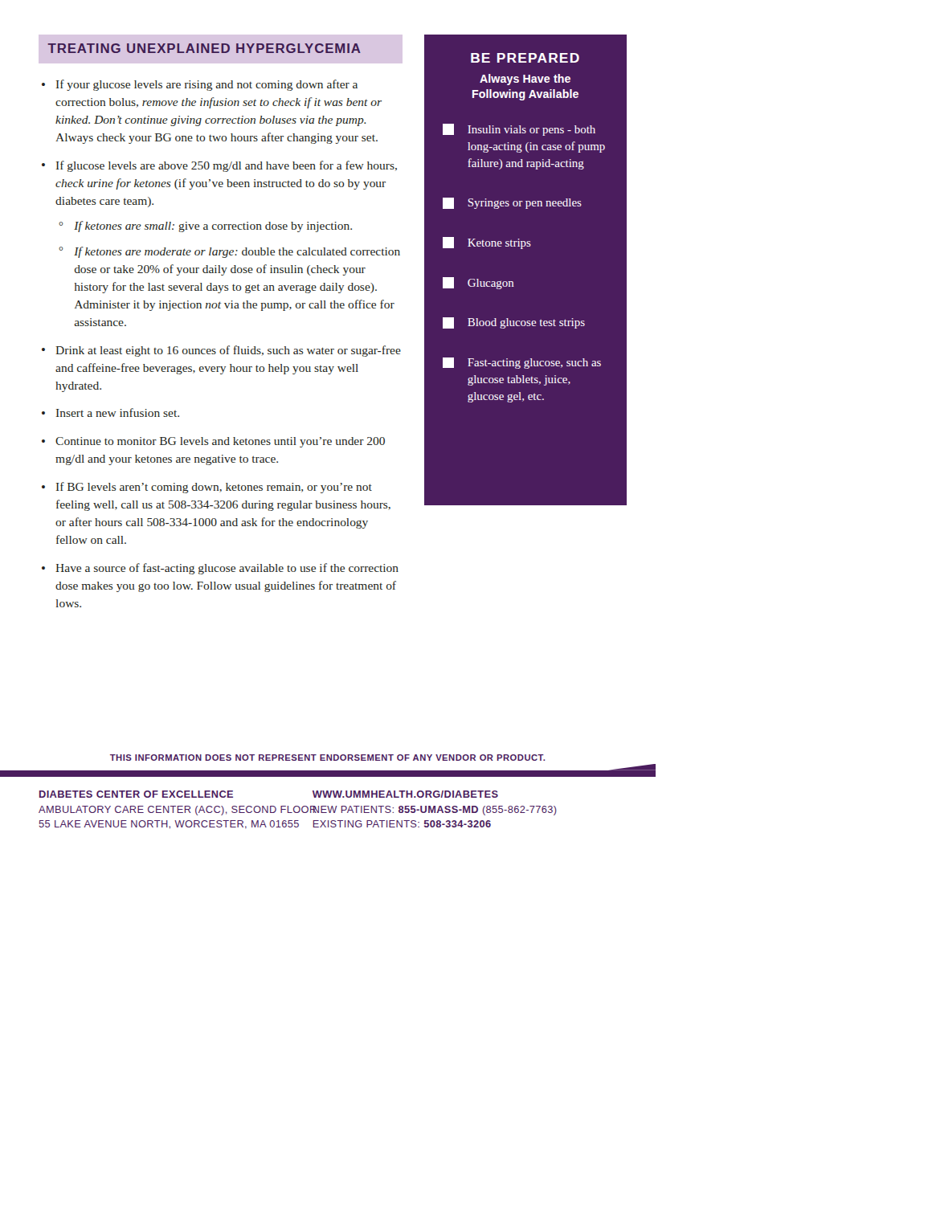Treating Unexplained Hyperglycemia
If your glucose levels are rising and not coming down after a correction bolus, remove the infusion set to check if it was bent or kinked. Don’t continue giving correction boluses via the pump. Always check your BG one to two hours after changing your set.
If glucose levels are above 250 mg/dl and have been for a few hours, check urine for ketones (if you’ve been instructed to do so by your diabetes care team).
If ketones are small: give a correction dose by injection.
If ketones are moderate or large: double the calculated correction dose or take 20% of your daily dose of insulin (check your history for the last several days to get an average daily dose). Administer it by injection not via the pump, or call the office for assistance.
Drink at least eight to 16 ounces of fluids, such as water or sugar-free and caffeine-free beverages, every hour to help you stay well hydrated.
Insert a new infusion set.
Continue to monitor BG levels and ketones until you’re under 200 mg/dl and your ketones are negative to trace.
If BG levels aren’t coming down, ketones remain, or you’re not feeling well, call us at 508-334-3206 during regular business hours, or after hours call 508-334-1000 and ask for the endocrinology fellow on call.
Have a source of fast-acting glucose available to use if the correction dose makes you go too low. Follow usual guidelines for treatment of lows.
Be Prepared
Always Have the
Following Available
Insulin vials or pens - both long-acting (in case of pump failure) and rapid-acting
Syringes or pen needles
Ketone strips
Glucagon
Blood glucose test strips
Fast-acting glucose, such as glucose tablets, juice, glucose gel, etc.
This information does not represent endorsement of any vendor or product.
DIABETES CENTER OF EXCELLENCE
AMBULATORY CARE CENTER (ACC), SECOND FLOOR
55 LAKE AVENUE NORTH, WORCESTER, MA 01655
WWW.UMMHEALTH.ORG/DIABETES
NEW PATIENTS: 855-UMASS-MD (855-862-7763)
EXISTING PATIENTS: 508-334-3206